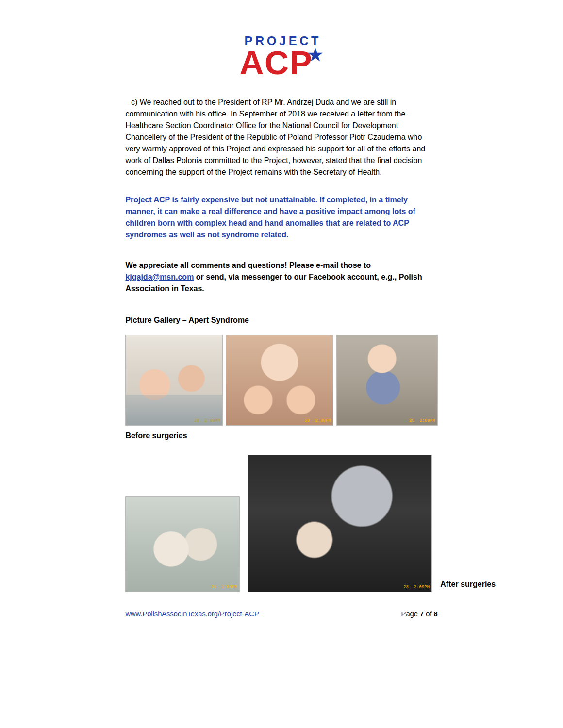PROJECT AC P★
c) We reached out to the President of RP Mr. Andrzej Duda and we are still in communication with his office. In September of 2018 we received a letter from the Healthcare Section Coordinator Office for the National Council for Development Chancellery of the President of the Republic of Poland Professor Piotr Czauderna who very warmly approved of this Project and expressed his support for all of the efforts and work of Dallas Polonia committed to the Project, however, stated that the final decision concerning the support of the Project remains with the Secretary of Health.
Project ACP is fairly expensive but not unattainable. If completed, in a timely manner, it can make a real difference and have a positive impact among lots of children born with complex head and hand anomalies that are related to ACP syndromes as well as not syndrome related.
We appreciate all comments and questions! Please e-mail those to kjgajda@msn.com or send, via messenger to our Facebook account, e.g., Polish Association in Texas.
Picture Gallery – Apert Syndrome
28 2:09PM
28 2:09PM
28 2:09PM
Before surgeries
28 2:09PM
28 2:09PM
After surgeries
www.PolishAssocInTexas.org/Project-ACP
Page 7 of 8